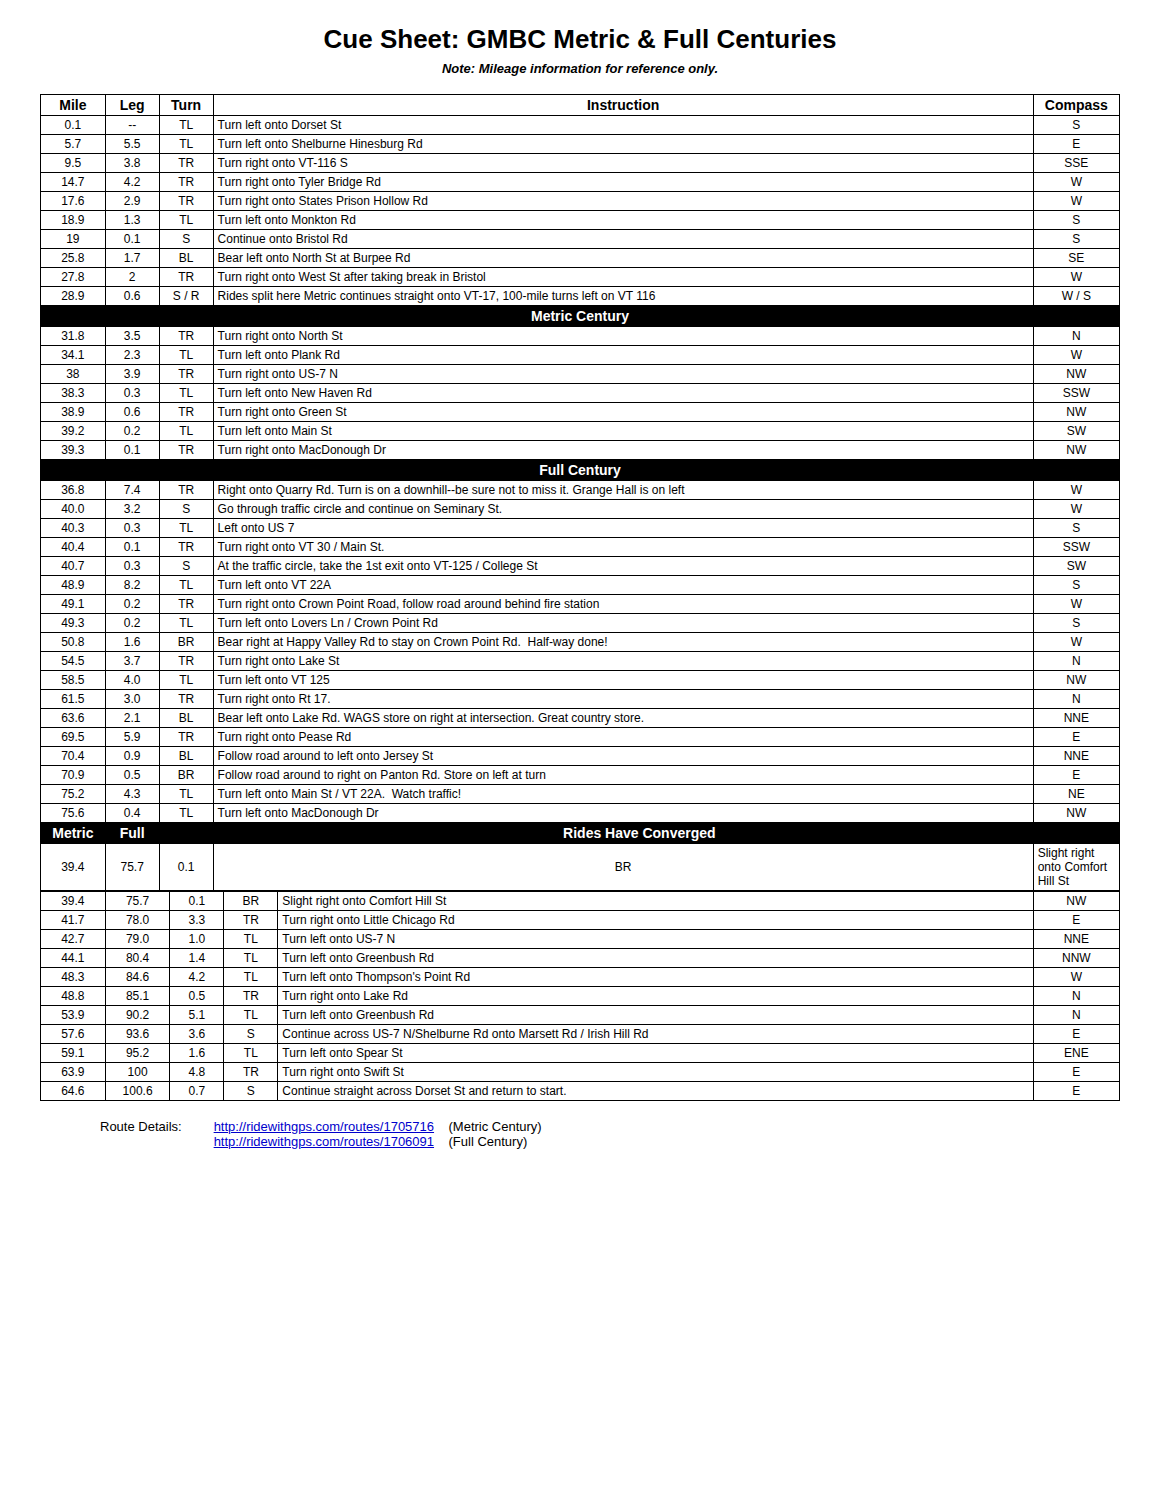Cue Sheet: GMBC Metric & Full Centuries
Note: Mileage information for reference only.
| Mile | Leg | Turn | Instruction | Compass |
| --- | --- | --- | --- | --- |
| 0.1 | -- | TL | Turn left onto Dorset St | S |
| 5.7 | 5.5 | TL | Turn left onto Shelburne Hinesburg Rd | E |
| 9.5 | 3.8 | TR | Turn right onto VT-116 S | SSE |
| 14.7 | 4.2 | TR | Turn right onto Tyler Bridge Rd | W |
| 17.6 | 2.9 | TR | Turn right onto States Prison Hollow Rd | W |
| 18.9 | 1.3 | TL | Turn left onto Monkton Rd | S |
| 19 | 0.1 | S | Continue onto Bristol Rd | S |
| 25.8 | 1.7 | BL | Bear left onto North St at Burpee Rd | SE |
| 27.8 | 2 | TR | Turn right onto West St after taking break in Bristol | W |
| 28.9 | 0.6 | S / R | Rides split here Metric continues straight onto VT-17, 100-mile turns left on VT 116 | W / S |
| Metric Century |
| 31.8 | 3.5 | TR | Turn right onto North St | N |
| 34.1 | 2.3 | TL | Turn left onto Plank Rd | W |
| 38 | 3.9 | TR | Turn right onto US-7 N | NW |
| 38.3 | 0.3 | TL | Turn left onto New Haven Rd | SSW |
| 38.9 | 0.6 | TR | Turn right onto Green St | NW |
| 39.2 | 0.2 | TL | Turn left onto Main St | SW |
| 39.3 | 0.1 | TR | Turn right onto MacDonough Dr | NW |
| Full Century |
| 36.8 | 7.4 | TR | Right onto Quarry Rd. Turn is on a downhill--be sure not to miss it. Grange Hall is on left | W |
| 40.0 | 3.2 | S | Go through traffic circle and continue on Seminary St. | W |
| 40.3 | 0.3 | TL | Left onto US 7 | S |
| 40.4 | 0.1 | TR | Turn right onto VT 30 / Main St. | SSW |
| 40.7 | 0.3 | S | At the traffic circle, take the 1st exit onto VT-125 / College St | SW |
| 48.9 | 8.2 | TL | Turn left onto VT 22A | S |
| 49.1 | 0.2 | TR | Turn right onto Crown Point Road, follow road around behind fire station | W |
| 49.3 | 0.2 | TL | Turn left onto Lovers Ln / Crown Point Rd | S |
| 50.8 | 1.6 | BR | Bear right at Happy Valley Rd to stay on Crown Point Rd. Half-way done! | W |
| 54.5 | 3.7 | TR | Turn right onto Lake St | N |
| 58.5 | 4.0 | TL | Turn left onto VT 125 | NW |
| 61.5 | 3.0 | TR | Turn right onto Rt 17. | N |
| 63.6 | 2.1 | BL | Bear left onto Lake Rd. WAGS store on right at intersection. Great country store. | NNE |
| 69.5 | 5.9 | TR | Turn right onto Pease Rd | E |
| 70.4 | 0.9 | BL | Follow road around to left onto Jersey St | NNE |
| 70.9 | 0.5 | BR | Follow road around to right on Panton Rd. Store on left at turn | E |
| 75.2 | 4.3 | TL | Turn left onto Main St / VT 22A. Watch traffic! | NE |
| 75.6 | 0.4 | TL | Turn left onto MacDonough Dr | NW |
| Metric | Full | Rides Have Converged |
| 39.4 | 75.7 | 0.1 | BR | Slight right onto Comfort Hill St |
| 39.4 | 75.7 | 0.1 | BR | Slight right onto Comfort Hill St | NW |
| 41.7 | 78.0 | 3.3 | TR | Turn right onto Little Chicago Rd | E |
| 42.7 | 79.0 | 1.0 | TL | Turn left onto US-7 N | NNE |
| 44.1 | 80.4 | 1.4 | TL | Turn left onto Greenbush Rd | NNW |
| 48.3 | 84.6 | 4.2 | TL | Turn left onto Thompson's Point Rd | W |
| 48.8 | 85.1 | 0.5 | TR | Turn right onto Lake Rd | N |
| 53.9 | 90.2 | 5.1 | TL | Turn left onto Greenbush Rd | N |
| 57.6 | 93.6 | 3.6 | S | Continue across US-7 N/Shelburne Rd onto Marsett Rd / Irish Hill Rd | E |
| 59.1 | 95.2 | 1.6 | TL | Turn left onto Spear St | ENE |
| 63.9 | 100 | 4.8 | TR | Turn right onto Swift St | E |
| 64.6 | 100.6 | 0.7 | S | Continue straight across Dorset St and return to start. | E |
Route Details: http://ridewithgps.com/routes/1705716 (Metric Century)
http://ridewithgps.com/routes/1706091 (Full Century)